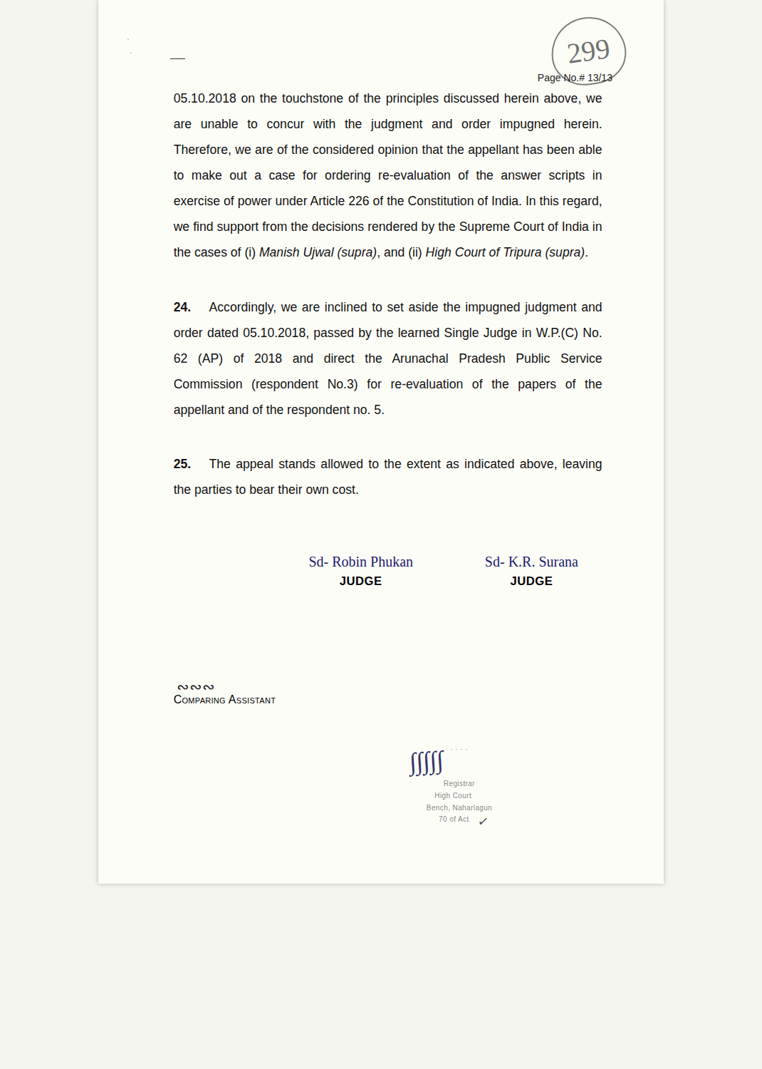.
.
299
Page No.# 13/13
05.10.2018 on the touchstone of the principles discussed herein above, we are unable to concur with the judgment and order impugned herein. Therefore, we are of the considered opinion that the appellant has been able to make out a case for ordering re-evaluation of the answer scripts in exercise of power under Article 226 of the Constitution of India. In this regard, we find support from the decisions rendered by the Supreme Court of India in the cases of (i) Manish Ujwal (supra), and (ii) High Court of Tripura (supra).
24. Accordingly, we are inclined to set aside the impugned judgment and order dated 05.10.2018, passed by the learned Single Judge in W.P.(C) No. 62 (AP) of 2018 and direct the Arunachal Pradesh Public Service Commission (respondent No.3) for re-evaluation of the papers of the appellant and of the respondent no. 5.
25. The appeal stands allowed to the extent as indicated above, leaving the parties to bear their own cost.
Sd- Robin Phukan
JUDGE
Sd- K.R. Surana
JUDGE
∾∾∾ Comparing Assistant
∫∫∫∫∫
· · · ·
Registrar
High Court
Bench, Naharlagun
70 of Act
✓